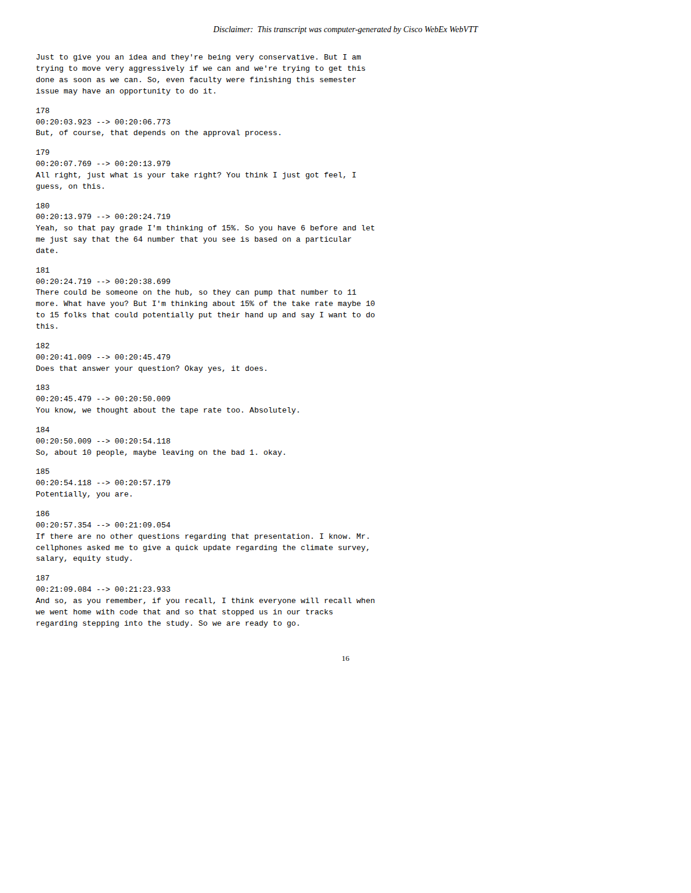Disclaimer: This transcript was computer-generated by Cisco WebEx WebVTT
Just to give you an idea and they're being very conservative. But I am trying to move very aggressively if we can and we're trying to get this done as soon as we can. So, even faculty were finishing this semester issue may have an opportunity to do it.
178 00:20:03.923 --> 00:20:06.773 But, of course, that depends on the approval process.
179 00:20:07.769 --> 00:20:13.979 All right, just what is your take right? You think I just got feel, I guess, on this.
180 00:20:13.979 --> 00:20:24.719 Yeah, so that pay grade I'm thinking of 15%. So you have 6 before and let me just say that the 64 number that you see is based on a particular date.
181 00:20:24.719 --> 00:20:38.699 There could be someone on the hub, so they can pump that number to 11 more. What have you? But I'm thinking about 15% of the take rate maybe 10 to 15 folks that could potentially put their hand up and say I want to do this.
182 00:20:41.009 --> 00:20:45.479 Does that answer your question? Okay yes, it does.
183 00:20:45.479 --> 00:20:50.009 You know, we thought about the tape rate too. Absolutely.
184 00:20:50.009 --> 00:20:54.118 So, about 10 people, maybe leaving on the bad 1. okay.
185 00:20:54.118 --> 00:20:57.179 Potentially, you are.
186 00:20:57.354 --> 00:21:09.054 If there are no other questions regarding that presentation. I know. Mr. cellphones asked me to give a quick update regarding the climate survey, salary, equity study.
187 00:21:09.084 --> 00:21:23.933 And so, as you remember, if you recall, I think everyone will recall when we went home with code that and so that stopped us in our tracks regarding stepping into the study. So we are ready to go.
16